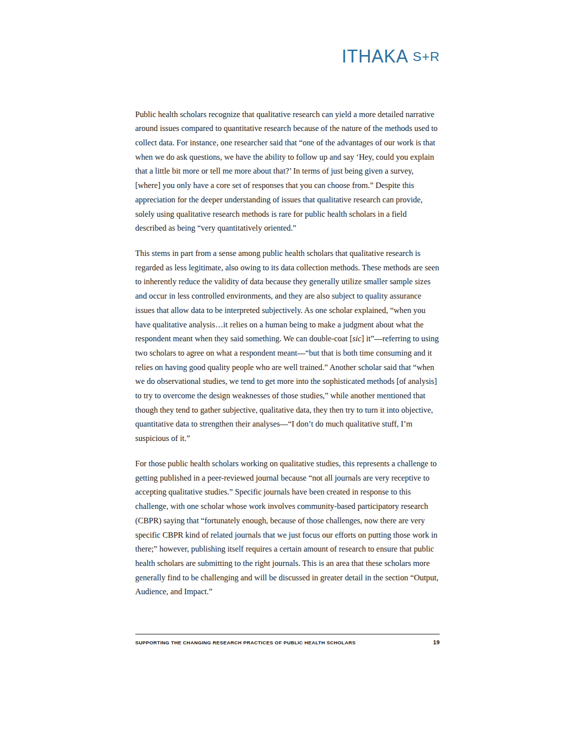ITHAKA S+R
Public health scholars recognize that qualitative research can yield a more detailed narrative around issues compared to quantitative research because of the nature of the methods used to collect data. For instance, one researcher said that “one of the advantages of our work is that when we do ask questions, we have the ability to follow up and say ‘Hey, could you explain that a little bit more or tell me more about that?’ In terms of just being given a survey, [where] you only have a core set of responses that you can choose from.” Despite this appreciation for the deeper understanding of issues that qualitative research can provide, solely using qualitative research methods is rare for public health scholars in a field described as being “very quantitatively oriented.”
This stems in part from a sense among public health scholars that qualitative research is regarded as less legitimate, also owing to its data collection methods. These methods are seen to inherently reduce the validity of data because they generally utilize smaller sample sizes and occur in less controlled environments, and they are also subject to quality assurance issues that allow data to be interpreted subjectively. As one scholar explained, “when you have qualitative analysis…it relies on a human being to make a judgment about what the respondent meant when they said something. We can double-coat [sic] it”—referring to using two scholars to agree on what a respondent meant—“but that is both time consuming and it relies on having good quality people who are well trained.” Another scholar said that “when we do observational studies, we tend to get more into the sophisticated methods [of analysis] to try to overcome the design weaknesses of those studies,” while another mentioned that though they tend to gather subjective, qualitative data, they then try to turn it into objective, quantitative data to strengthen their analyses—“I don’t do much qualitative stuff, I’m suspicious of it.”
For those public health scholars working on qualitative studies, this represents a challenge to getting published in a peer-reviewed journal because “not all journals are very receptive to accepting qualitative studies.” Specific journals have been created in response to this challenge, with one scholar whose work involves community-based participatory research (CBPR) saying that “fortunately enough, because of those challenges, now there are very specific CBPR kind of related journals that we just focus our efforts on putting those work in there;” however, publishing itself requires a certain amount of research to ensure that public health scholars are submitting to the right journals. This is an area that these scholars more generally find to be challenging and will be discussed in greater detail in the section “Output, Audience, and Impact.”
Supporting the Changing Research Practices of Public Health Scholars 19